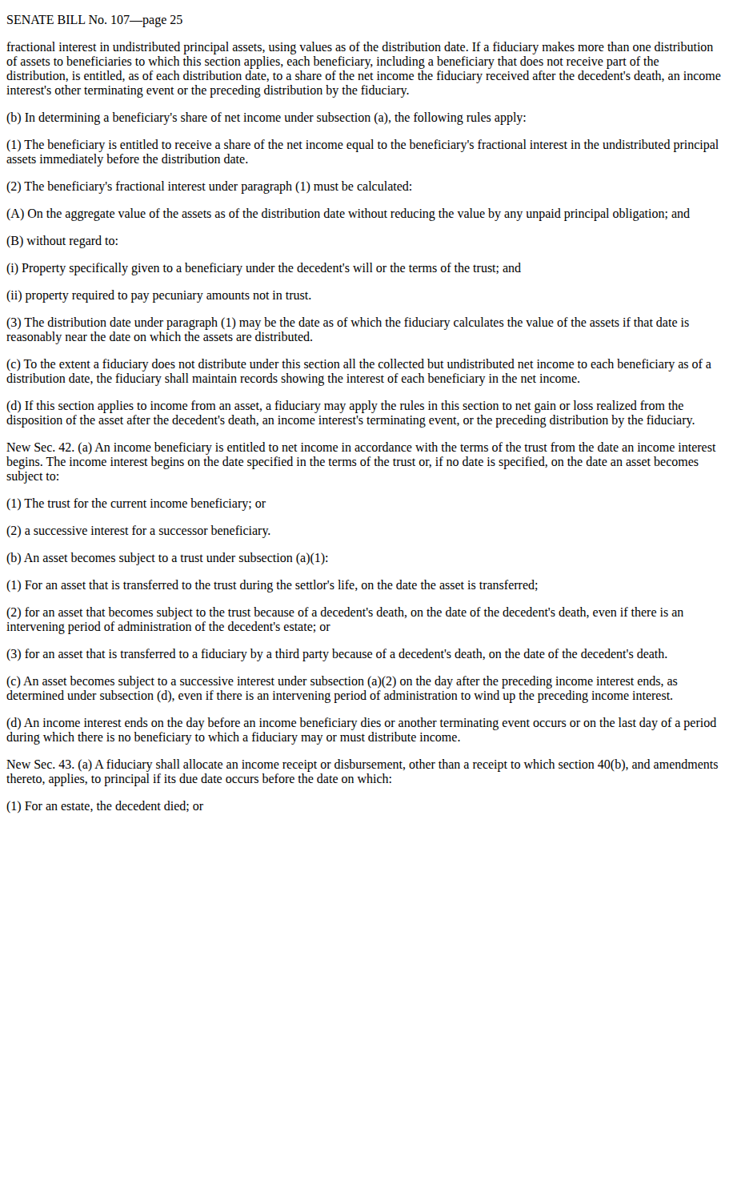SENATE BILL No. 107—page 25
fractional interest in undistributed principal assets, using values as of the distribution date. If a fiduciary makes more than one distribution of assets to beneficiaries to which this section applies, each beneficiary, including a beneficiary that does not receive part of the distribution, is entitled, as of each distribution date, to a share of the net income the fiduciary received after the decedent's death, an income interest's other terminating event or the preceding distribution by the fiduciary.
(b) In determining a beneficiary's share of net income under subsection (a), the following rules apply:
(1) The beneficiary is entitled to receive a share of the net income equal to the beneficiary's fractional interest in the undistributed principal assets immediately before the distribution date.
(2) The beneficiary's fractional interest under paragraph (1) must be calculated:
(A) On the aggregate value of the assets as of the distribution date without reducing the value by any unpaid principal obligation; and
(B) without regard to:
(i) Property specifically given to a beneficiary under the decedent's will or the terms of the trust; and
(ii) property required to pay pecuniary amounts not in trust.
(3) The distribution date under paragraph (1) may be the date as of which the fiduciary calculates the value of the assets if that date is reasonably near the date on which the assets are distributed.
(c) To the extent a fiduciary does not distribute under this section all the collected but undistributed net income to each beneficiary as of a distribution date, the fiduciary shall maintain records showing the interest of each beneficiary in the net income.
(d) If this section applies to income from an asset, a fiduciary may apply the rules in this section to net gain or loss realized from the disposition of the asset after the decedent's death, an income interest's terminating event, or the preceding distribution by the fiduciary.
New Sec. 42. (a) An income beneficiary is entitled to net income in accordance with the terms of the trust from the date an income interest begins. The income interest begins on the date specified in the terms of the trust or, if no date is specified, on the date an asset becomes subject to:
(1) The trust for the current income beneficiary; or
(2) a successive interest for a successor beneficiary.
(b) An asset becomes subject to a trust under subsection (a)(1):
(1) For an asset that is transferred to the trust during the settlor's life, on the date the asset is transferred;
(2) for an asset that becomes subject to the trust because of a decedent's death, on the date of the decedent's death, even if there is an intervening period of administration of the decedent's estate; or
(3) for an asset that is transferred to a fiduciary by a third party because of a decedent's death, on the date of the decedent's death.
(c) An asset becomes subject to a successive interest under subsection (a)(2) on the day after the preceding income interest ends, as determined under subsection (d), even if there is an intervening period of administration to wind up the preceding income interest.
(d) An income interest ends on the day before an income beneficiary dies or another terminating event occurs or on the last day of a period during which there is no beneficiary to which a fiduciary may or must distribute income.
New Sec. 43. (a) A fiduciary shall allocate an income receipt or disbursement, other than a receipt to which section 40(b), and amendments thereto, applies, to principal if its due date occurs before the date on which:
(1) For an estate, the decedent died; or